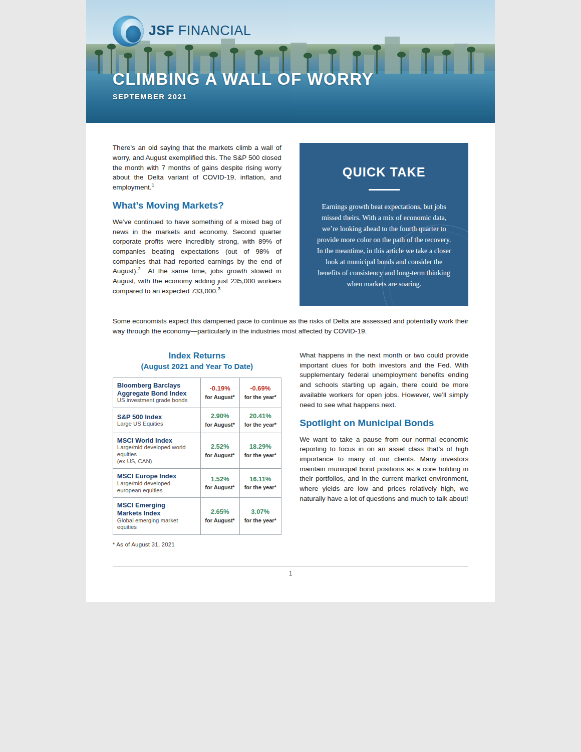JSF FINANCIAL
CLIMBING A WALL OF WORRY
SEPTEMBER 2021
There’s an old saying that the markets climb a wall of worry, and August exemplified this. The S&P 500 closed the month with 7 months of gains despite rising worry about the Delta variant of COVID-19, inflation, and employment.1
What’s Moving Markets?
We’ve continued to have something of a mixed bag of news in the markets and economy. Second quarter corporate profits were incredibly strong, with 89% of companies beating expectations (out of 98% of companies that had reported earnings by the end of August).2 At the same time, jobs growth slowed in August, with the economy adding just 235,000 workers compared to an expected 733,000.3
QUICK TAKE
Earnings growth beat expectations, but jobs missed theirs. With a mix of economic data, we’re looking ahead to the fourth quarter to provide more color on the path of the recovery. In the meantime, in this article we take a closer look at municipal bonds and consider the benefits of consistency and long-term thinking when markets are soaring.
Some economists expect this dampened pace to continue as the risks of Delta are assessed and potentially work their way through the economy—particularly in the industries most affected by COVID-19.
Index Returns
(August 2021 and Year To Date)
| Bloomberg Barclays Aggregate Bond Index US investment grade bonds | -0.19% for August* | -0.69% for the year* |
| S&P 500 Index Large US Equities | 2.90% for August* | 20.41% for the year* |
| MSCI World Index Large/mid developed world equities (ex-US, CAN) | 2.52% for August* | 18.29% for the year* |
| MSCI Europe Index Large/mid developed european equities | 1.52% for August* | 16.11% for the year* |
| MSCI Emerging Markets Index Global emerging market equities | 2.65% for August* | 3.07% for the year* |
* As of August 31, 2021
What happens in the next month or two could provide important clues for both investors and the Fed. With supplementary federal unemployment benefits ending and schools starting up again, there could be more available workers for open jobs. However, we’ll simply need to see what happens next.
Spotlight on Municipal Bonds
We want to take a pause from our normal economic reporting to focus in on an asset class that’s of high importance to many of our clients. Many investors maintain municipal bond positions as a core holding in their portfolios, and in the current market environment, where yields are low and prices relatively high, we naturally have a lot of questions and much to talk about!
1